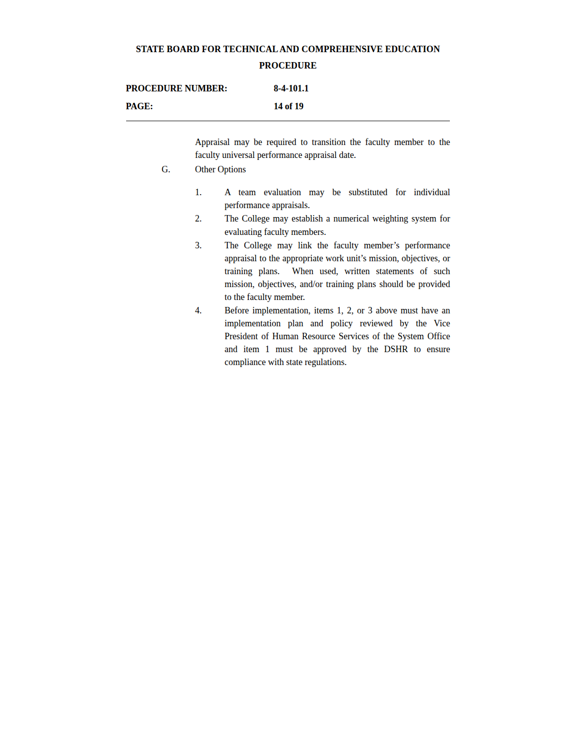STATE BOARD FOR TECHNICAL AND COMPREHENSIVE EDUCATION PROCEDURE
| PROCEDURE NUMBER: | 8-4-101.1 |
| PAGE: | 14 of 19 |
Appraisal may be required to transition the faculty member to the faculty universal performance appraisal date.
G. Other Options
1. A team evaluation may be substituted for individual performance appraisals.
2. The College may establish a numerical weighting system for evaluating faculty members.
3. The College may link the faculty member’s performance appraisal to the appropriate work unit’s mission, objectives, or training plans. When used, written statements of such mission, objectives, and/or training plans should be provided to the faculty member.
4. Before implementation, items 1, 2, or 3 above must have an implementation plan and policy reviewed by the Vice President of Human Resource Services of the System Office and item 1 must be approved by the DSHR to ensure compliance with state regulations.